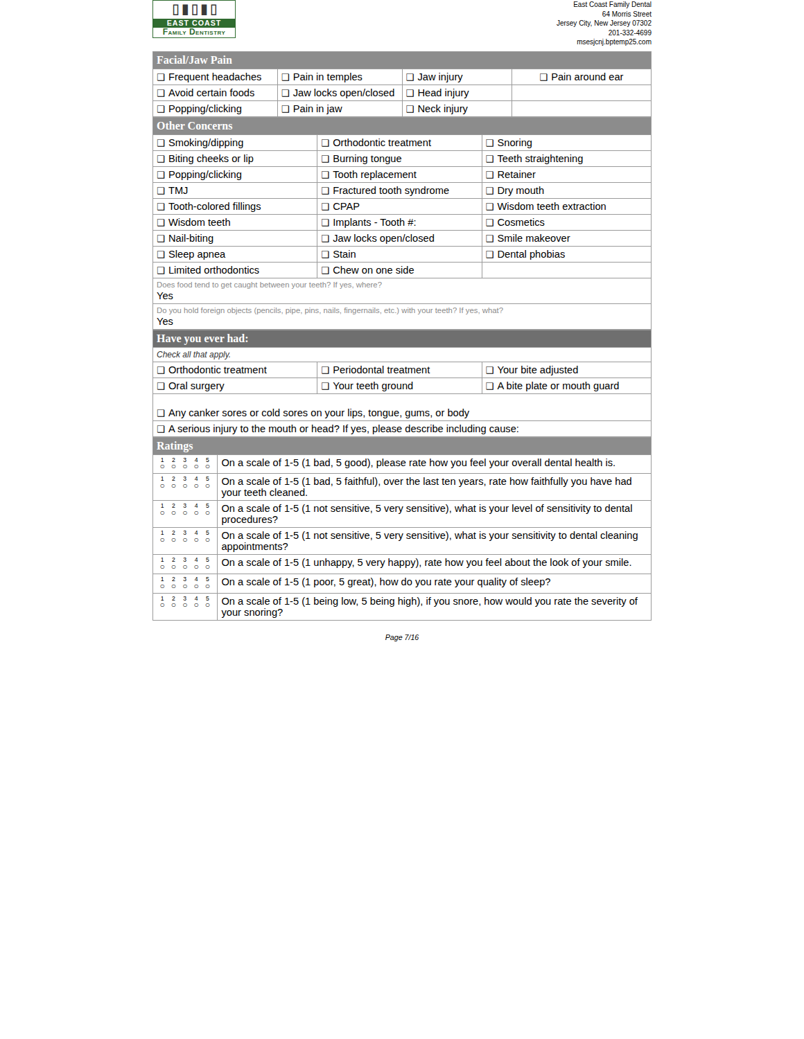▯▮▯▮▯
EAST COAST
Family Dentistry
East Coast Family Dental
64 Morris Street
Jersey City, New Jersey 07302
201-332-4699
msesjcnj.bptemp25.com
| Facial/Jaw Pain |
| Frequent headaches | Pain in temples | Jaw injury | Pain around ear |
| Avoid certain foods | Jaw locks open/closed | Head injury | |
| Popping/clicking | Pain in jaw | Neck injury | |
| Other Concerns |
| Smoking/dipping | Orthodontic treatment | Snoring |
| Biting cheeks or lip | Burning tongue | Teeth straightening |
| Popping/clicking | Tooth replacement | Retainer |
| TMJ | Fractured tooth syndrome | Dry mouth |
| Tooth-colored fillings | CPAP | Wisdom teeth extraction |
| Wisdom teeth | Implants - Tooth #: | Cosmetics |
| Nail-biting | Jaw locks open/closed | Smile makeover |
| Sleep apnea | Stain | Dental phobias |
| Limited orthodontics | Chew on one side | |
| Does food tend to get caught between your teeth? If yes, where? Yes |
| Do you hold foreign objects (pencils, pipe, pins, nails, fingernails, etc.) with your teeth? If yes, what? Yes |
| Have you ever had: |
| Check all that apply. |
| Orthodontic treatment | Periodontal treatment | Your bite adjusted |
| Oral surgery | Your teeth ground | A bite plate or mouth guard |
| Any canker sores or cold sores on your lips, tongue, gums, or body |
| A serious injury to the mouth or head? If yes, please describe including cause: |
| Ratings |
| 1 ○ 2 ○ 3 ○ 4 ○ 5 ○ | On a scale of 1-5 (1 bad, 5 good), please rate how you feel your overall dental health is. |
| 1 ○ 2 ○ 3 ○ 4 ○ 5 ○ | On a scale of 1-5 (1 bad, 5 faithful), over the last ten years, rate how faithfully you have had your teeth cleaned. |
| 1 ○ 2 ○ 3 ○ 4 ○ 5 ○ | On a scale of 1-5 (1 not sensitive, 5 very sensitive), what is your level of sensitivity to dental procedures? |
| 1 ○ 2 ○ 3 ○ 4 ○ 5 ○ | On a scale of 1-5 (1 not sensitive, 5 very sensitive), what is your sensitivity to dental cleaning appointments? |
| 1 ○ 2 ○ 3 ○ 4 ○ 5 ○ | On a scale of 1-5 (1 unhappy, 5 very happy), rate how you feel about the look of your smile. |
| 1 ○ 2 ○ 3 ○ 4 ○ 5 ○ | On a scale of 1-5 (1 poor, 5 great), how do you rate your quality of sleep? |
| 1 ○ 2 ○ 3 ○ 4 ○ 5 ○ | On a scale of 1-5 (1 being low, 5 being high), if you snore, how would you rate the severity of your snoring? |
Page 7/16